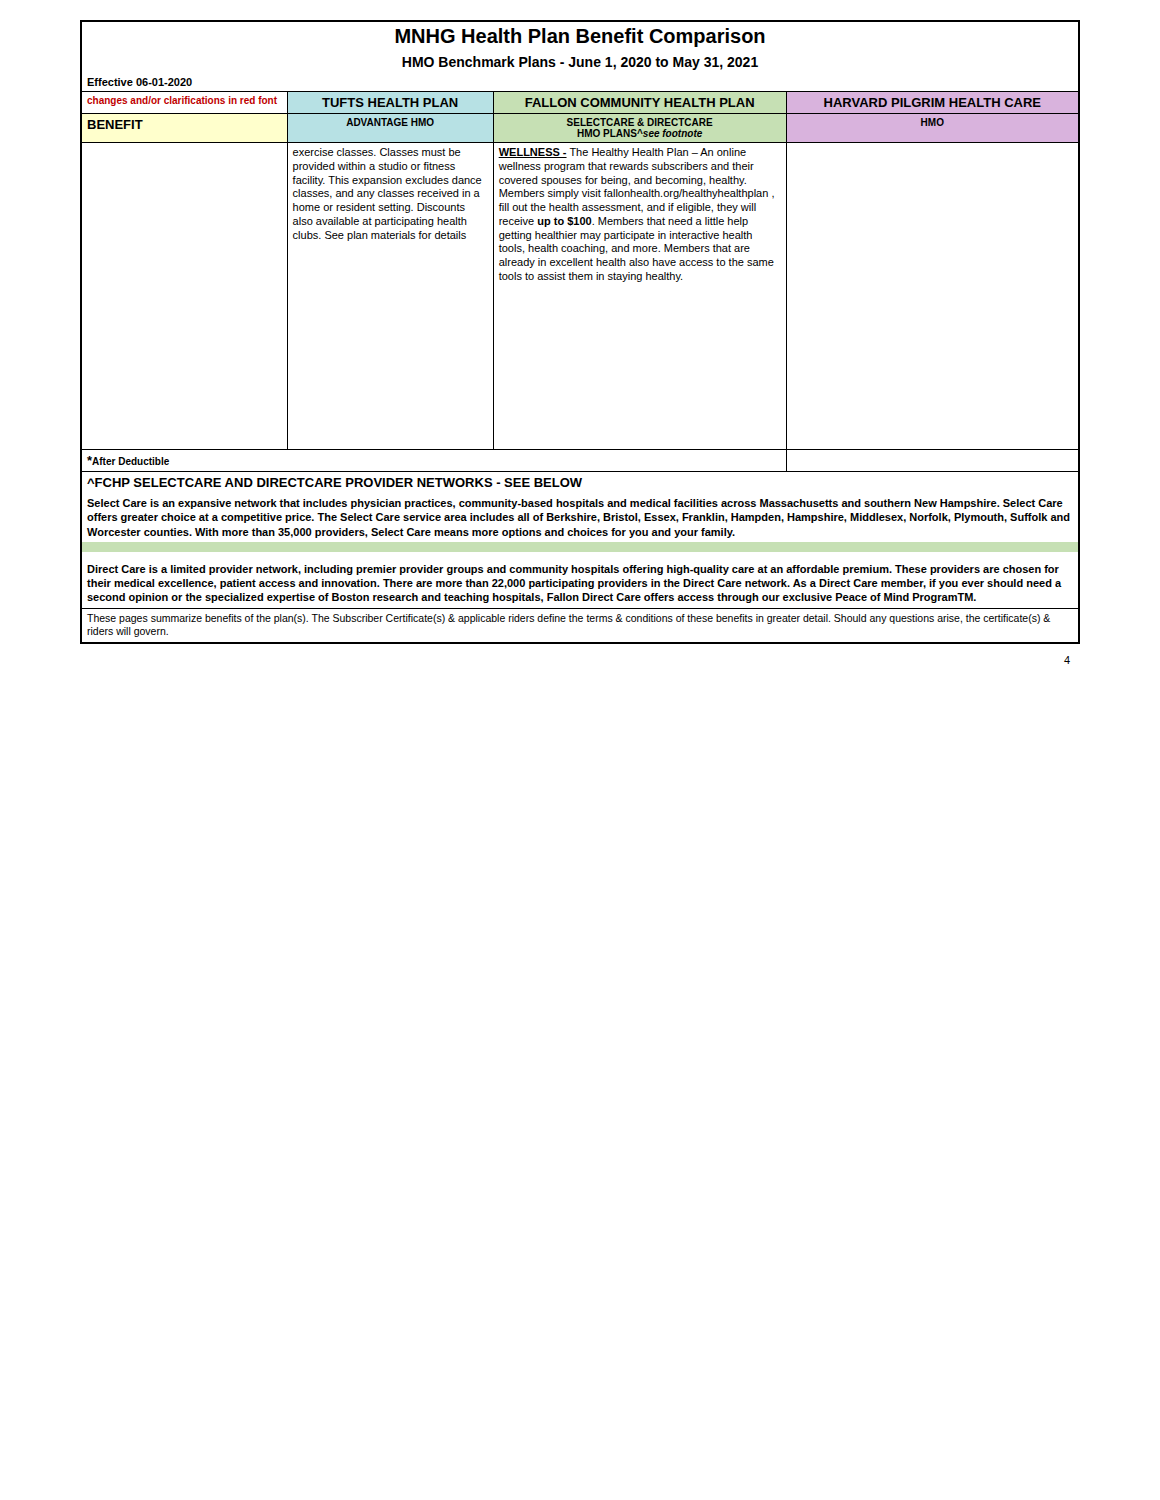| MNHG Health Plan Benefit Comparison |
| HMO Benchmark Plans - June 1, 2020 to May 31, 2021 |
| Effective 06-01-2020 |
| changes and/or clarifications in red font | TUFTS HEALTH PLAN | FALLON COMMUNITY HEALTH PLAN | HARVARD PILGRIM HEALTH CARE |
| BENEFIT | ADVANTAGE HMO | SELECTCARE & DIRECTCARE HMO PLANS^ see footnote | HMO |
| | exercise classes. Classes must be provided within a studio or fitness facility. This expansion excludes dance classes, and any classes received in a home or resident setting. Discounts also available at participating health clubs. See plan materials for details | WELLNESS - The Healthy Health Plan – An online wellness program that rewards subscribers and their covered spouses for being, and becoming, healthy. Members simply visit fallonhealth.org/healthyhealthplan , fill out the health assessment, and if eligible, they will receive up to $100 . Members that need a little help getting healthier may participate in interactive health tools, health coaching, and more. Members that are already in excellent health also have access to the same tools to assist them in staying healthy. | |
| * After Deductible | |
| ^FCHP SELECTCARE AND DIRECTCARE PROVIDER NETWORKS - SEE BELOW |
| Select Care is an expansive network that includes physician practices, community-based hospitals and medical facilities across Massachusetts and southern New Hampshire. Select Care offers greater choice at a competitive price. The Select Care service area includes all of Berkshire, Bristol, Essex, Franklin, Hampden, Hampshire, Middlesex, Norfolk, Plymouth, Suffolk and Worcester counties. With more than 35,000 providers, Select Care means more options and choices for you and your family. |
| Direct Care is a limited provider network, including premier provider groups and community hospitals offering high-quality care at an affordable premium. These providers are chosen for their medical excellence, patient access and innovation. There are more than 22,000 participating providers in the Direct Care network. As a Direct Care member, if you ever should need a second opinion or the specialized expertise of Boston research and teaching hospitals, Fallon Direct Care offers access through our exclusive Peace of Mind ProgramTM. |
| These pages summarize benefits of the plan(s). The Subscriber Certificate(s) & applicable riders define the terms & conditions of these benefits in greater detail. Should any questions arise, the certificate(s) & riders will govern. |
4